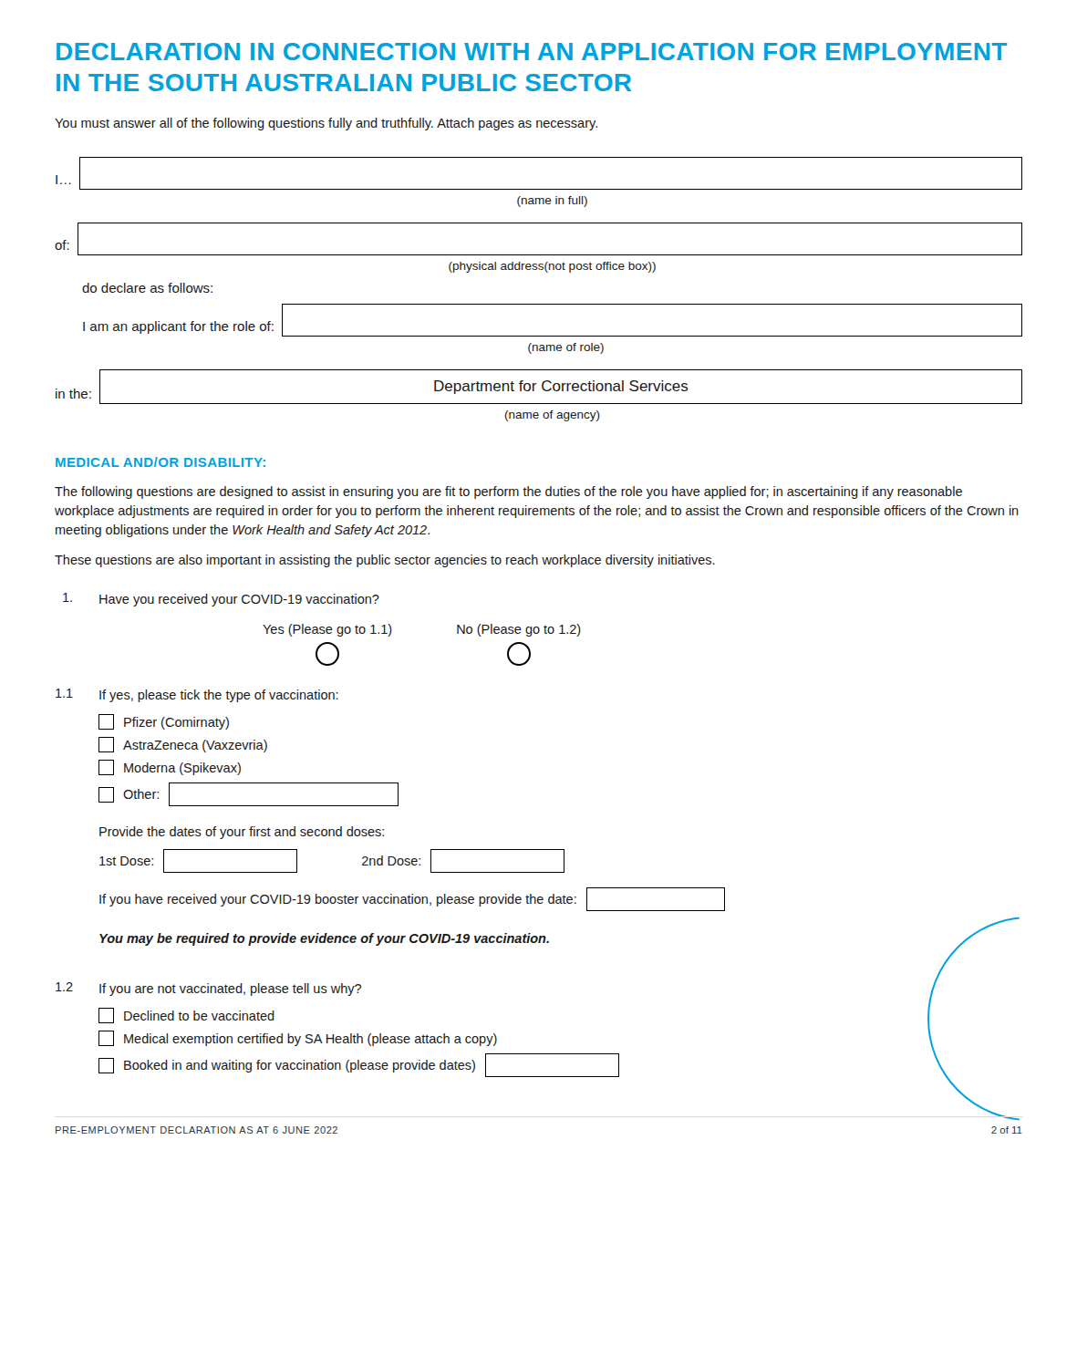Declaration in connection with an application for employment in the South Australian public sector
You must answer all of the following questions fully and truthfully. Attach pages as necessary.
I…
(name in full)
of:
(physical address(not post office box))
do declare as follows:
I am an applicant for the role of:
(name of role)
in the: Department for Correctional Services
(name of agency)
Medical and/or disability:
The following questions are designed to assist in ensuring you are fit to perform the duties of the role you have applied for; in ascertaining if any reasonable workplace adjustments are required in order for you to perform the inherent requirements of the role; and to assist the Crown and responsible officers of the Crown in meeting obligations under the Work Health and Safety Act 2012.
These questions are also important in assisting the public sector agencies to reach workplace diversity initiatives.
1.
Have you received your COVID-19 vaccination?
Yes (Please go to 1.1)
No (Please go to 1.2)
1.1
If yes, please tick the type of vaccination:
Pfizer (Comirnaty)
AstraZeneca (Vaxzevria)
Moderna (Spikevax)
Other:
Provide the dates of your first and second doses:
1st Dose: 2nd Dose:
If you have received your COVID-19 booster vaccination, please provide the date:
You may be required to provide evidence of your COVID-19 vaccination.
1.2
If you are not vaccinated, please tell us why?
Declined to be vaccinated
Medical exemption certified by SA Health (please attach a copy)
Booked in and waiting for vaccination (please provide dates)
Pre-employment declaration as at 6 June 2022 2 of 11